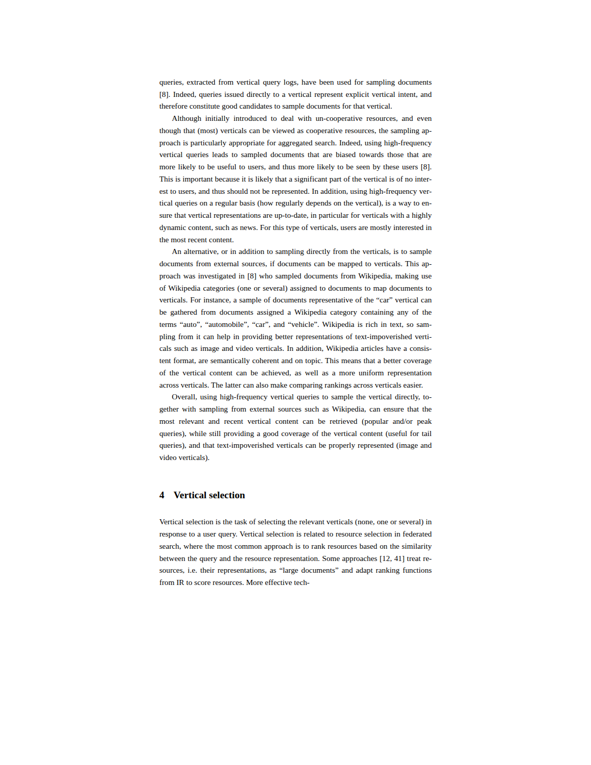queries, extracted from vertical query logs, have been used for sampling documents [8]. Indeed, queries issued directly to a vertical represent explicit vertical intent, and therefore constitute good candidates to sample documents for that vertical.
Although initially introduced to deal with un-cooperative resources, and even though that (most) verticals can be viewed as cooperative resources, the sampling approach is particularly appropriate for aggregated search. Indeed, using high-frequency vertical queries leads to sampled documents that are biased towards those that are more likely to be useful to users, and thus more likely to be seen by these users [8]. This is important because it is likely that a significant part of the vertical is of no interest to users, and thus should not be represented. In addition, using high-frequency vertical queries on a regular basis (how regularly depends on the vertical), is a way to ensure that vertical representations are up-to-date, in particular for verticals with a highly dynamic content, such as news. For this type of verticals, users are mostly interested in the most recent content.
An alternative, or in addition to sampling directly from the verticals, is to sample documents from external sources, if documents can be mapped to verticals. This approach was investigated in [8] who sampled documents from Wikipedia, making use of Wikipedia categories (one or several) assigned to documents to map documents to verticals. For instance, a sample of documents representative of the “car” vertical can be gathered from documents assigned a Wikipedia category containing any of the terms “auto”, “automobile”, “car”, and “vehicle”. Wikipedia is rich in text, so sampling from it can help in providing better representations of text-impoverished verticals such as image and video verticals. In addition, Wikipedia articles have a consistent format, are semantically coherent and on topic. This means that a better coverage of the vertical content can be achieved, as well as a more uniform representation across verticals. The latter can also make comparing rankings across verticals easier.
Overall, using high-frequency vertical queries to sample the vertical directly, together with sampling from external sources such as Wikipedia, can ensure that the most relevant and recent vertical content can be retrieved (popular and/or peak queries), while still providing a good coverage of the vertical content (useful for tail queries), and that text-impoverished verticals can be properly represented (image and video verticals).
4 Vertical selection
Vertical selection is the task of selecting the relevant verticals (none, one or several) in response to a user query. Vertical selection is related to resource selection in federated search, where the most common approach is to rank resources based on the similarity between the query and the resource representation. Some approaches [12, 41] treat resources, i.e. their representations, as “large documents” and adapt ranking functions from IR to score resources. More effective tech-